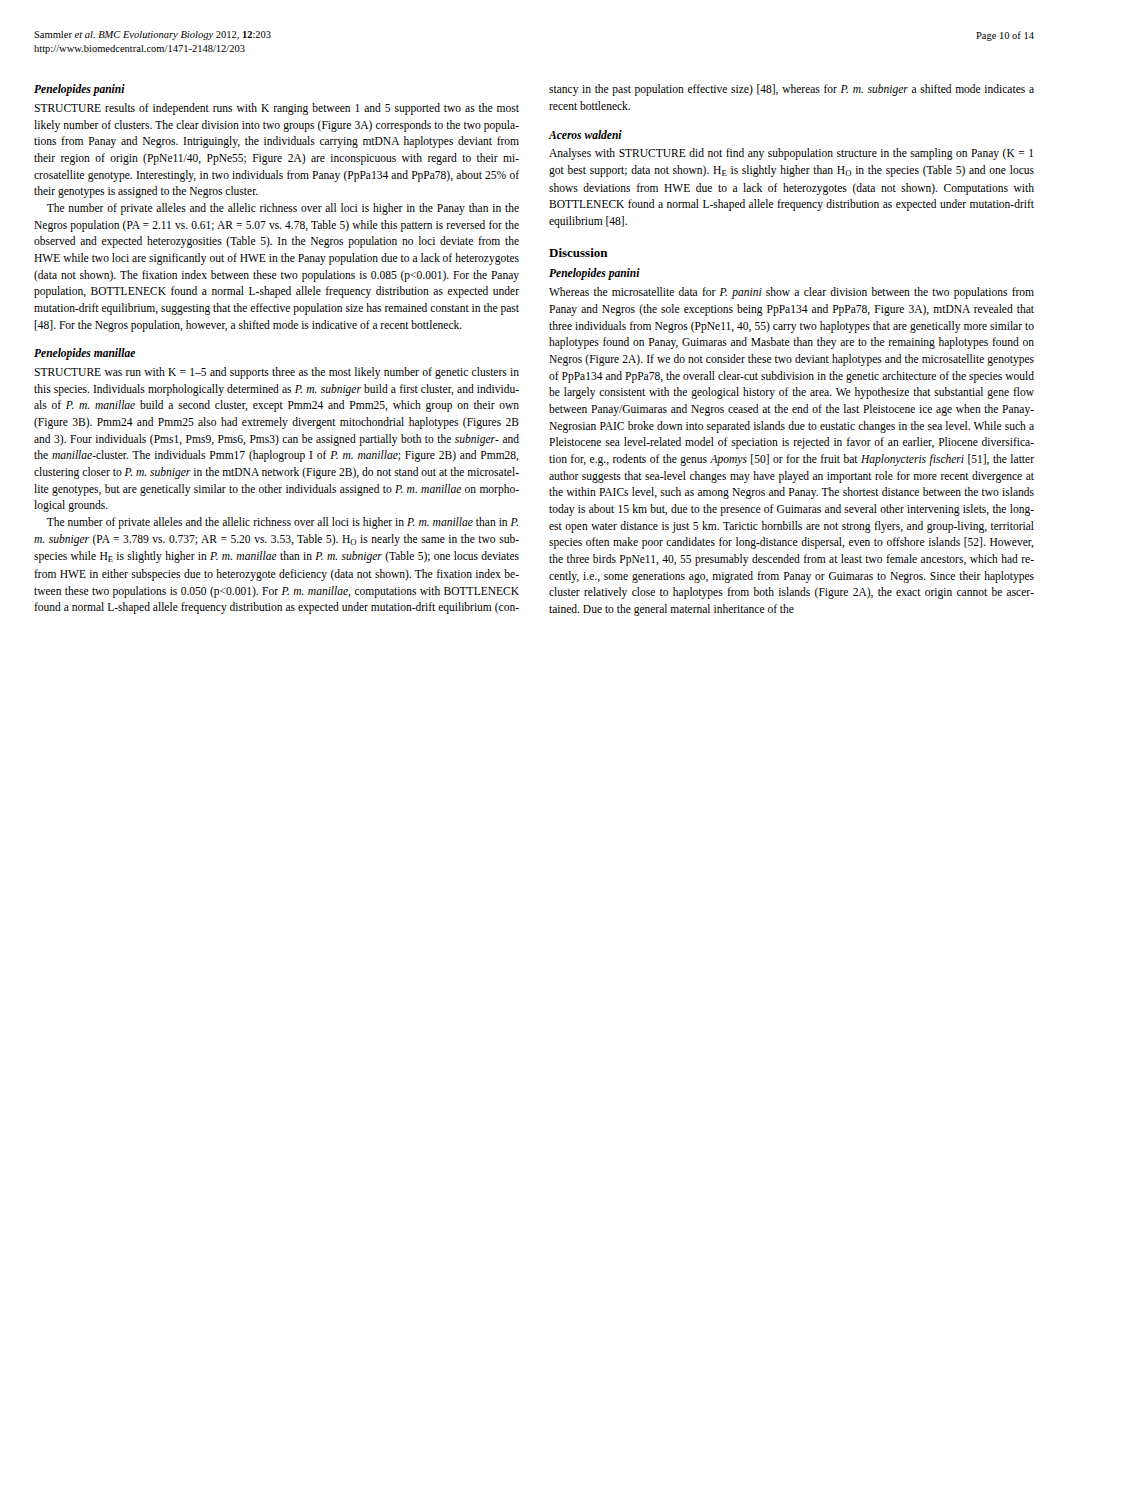Sammler et al. BMC Evolutionary Biology 2012, 12:203
http://www.biomedcentral.com/1471-2148/12/203
Page 10 of 14
Penelopides panini
STRUCTURE results of independent runs with K ranging between 1 and 5 supported two as the most likely number of clusters. The clear division into two groups (Figure 3A) corresponds to the two populations from Panay and Negros. Intriguingly, the individuals carrying mtDNA haplotypes deviant from their region of origin (PpNe11/40, PpNe55; Figure 2A) are inconspicuous with regard to their microsatellite genotype. Interestingly, in two individuals from Panay (PpPa134 and PpPa78), about 25% of their genotypes is assigned to the Negros cluster.
The number of private alleles and the allelic richness over all loci is higher in the Panay than in the Negros population (PA = 2.11 vs. 0.61; AR = 5.07 vs. 4.78, Table 5) while this pattern is reversed for the observed and expected heterozygosities (Table 5). In the Negros population no loci deviate from the HWE while two loci are significantly out of HWE in the Panay population due to a lack of heterozygotes (data not shown). The fixation index between these two populations is 0.085 (p<0.001). For the Panay population, BOTTLENECK found a normal L-shaped allele frequency distribution as expected under mutation-drift equilibrium, suggesting that the effective population size has remained constant in the past [48]. For the Negros population, however, a shifted mode is indicative of a recent bottleneck.
Penelopides manillae
STRUCTURE was run with K = 1–5 and supports three as the most likely number of genetic clusters in this species. Individuals morphologically determined as P. m. subniger build a first cluster, and individuals of P. m. manillae build a second cluster, except Pmm24 and Pmm25, which group on their own (Figure 3B). Pmm24 and Pmm25 also had extremely divergent mitochondrial haplotypes (Figures 2B and 3). Four individuals (Pms1, Pms9, Pms6, Pms3) can be assigned partially both to the subniger- and the manillae-cluster. The individuals Pmm17 (haplogroup I of P. m. manillae; Figure 2B) and Pmm28, clustering closer to P. m. subniger in the mtDNA network (Figure 2B), do not stand out at the microsatellite genotypes, but are genetically similar to the other individuals assigned to P. m. manillae on morphological grounds.
The number of private alleles and the allelic richness over all loci is higher in P. m. manillae than in P. m. subniger (PA = 3.789 vs. 0.737; AR = 5.20 vs. 3.53, Table 5). HO is nearly the same in the two subspecies while HE is slightly higher in P. m. manillae than in P. m. subniger (Table 5); one locus deviates from HWE in either subspecies due to heterozygote deficiency (data not shown). The fixation index between these two populations is 0.050 (p<0.001). For P. m. manillae, computations with BOTTLENECK found a normal L-shaped allele frequency distribution as expected under mutation-drift equilibrium (constancy in the past population effective size) [48], whereas for P. m. subniger a shifted mode indicates a recent bottleneck.
Aceros waldeni
Analyses with STRUCTURE did not find any subpopulation structure in the sampling on Panay (K = 1 got best support; data not shown). HE is slightly higher than HO in the species (Table 5) and one locus shows deviations from HWE due to a lack of heterozygotes (data not shown). Computations with BOTTLENECK found a normal L-shaped allele frequency distribution as expected under mutation-drift equilibrium [48].
Discussion
Penelopides panini
Whereas the microsatellite data for P. panini show a clear division between the two populations from Panay and Negros (the sole exceptions being PpPa134 and PpPa78, Figure 3A), mtDNA revealed that three individuals from Negros (PpNe11, 40, 55) carry two haplotypes that are genetically more similar to haplotypes found on Panay, Guimaras and Masbate than they are to the remaining haplotypes found on Negros (Figure 2A). If we do not consider these two deviant haplotypes and the microsatellite genotypes of PpPa134 and PpPa78, the overall clear-cut subdivision in the genetic architecture of the species would be largely consistent with the geological history of the area. We hypothesize that substantial gene flow between Panay/Guimaras and Negros ceased at the end of the last Pleistocene ice age when the Panay-Negrosian PAIC broke down into separated islands due to eustatic changes in the sea level. While such a Pleistocene sea level-related model of speciation is rejected in favor of an earlier, Pliocene diversification for, e.g., rodents of the genus Apomys [50] or for the fruit bat Haplonycteris fischeri [51], the latter author suggests that sea-level changes may have played an important role for more recent divergence at the within PAICs level, such as among Negros and Panay. The shortest distance between the two islands today is about 15 km but, due to the presence of Guimaras and several other intervening islets, the longest open water distance is just 5 km. Tarictic hornbills are not strong flyers, and group-living, territorial species often make poor candidates for long-distance dispersal, even to offshore islands [52]. However, the three birds PpNe11, 40, 55 presumably descended from at least two female ancestors, which had recently, i.e., some generations ago, migrated from Panay or Guimaras to Negros. Since their haplotypes cluster relatively close to haplotypes from both islands (Figure 2A), the exact origin cannot be ascertained. Due to the general maternal inheritance of the